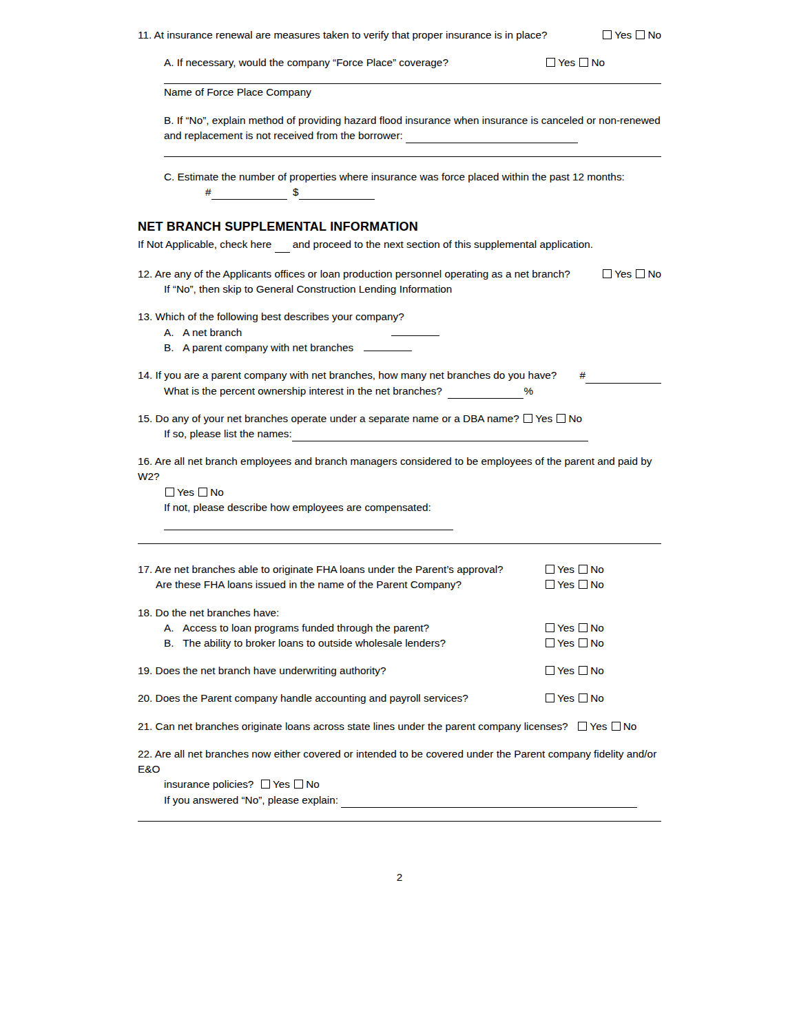11. At insurance renewal are measures taken to verify that proper insurance is in place? Yes No
A. If necessary, would the company “Force Place” coverage? Yes No
Name of Force Place Company
B. If “No”, explain method of providing hazard flood insurance when insurance is canceled or non-renewed and replacement is not received from the borrower:
C. Estimate the number of properties where insurance was force placed within the past 12 months:
# $
NET BRANCH SUPPLEMENTAL INFORMATION
If Not Applicable, check here and proceed to the next section of this supplemental application.
12. Are any of the Applicants offices or loan production personnel operating as a net branch? Yes No
If “No”, then skip to General Construction Lending Information
13. Which of the following best describes your company?
A. A net branch
B. A parent company with net branches
14. If you are a parent company with net branches, how many net branches do you have? #
What is the percent ownership interest in the net branches? %
15. Do any of your net branches operate under a separate name or a DBA name? Yes No
If so, please list the names:
16. Are all net branch employees and branch managers considered to be employees of the parent and paid by W2?
Yes No
If not, please describe how employees are compensated:
17. Are net branches able to originate FHA loans under the Parent’s approval? Yes No
Are these FHA loans issued in the name of the Parent Company? Yes No
18. Do the net branches have:
A. Access to loan programs funded through the parent? Yes No
B. The ability to broker loans to outside wholesale lenders? Yes No
19. Does the net branch have underwriting authority? Yes No
20. Does the Parent company handle accounting and payroll services? Yes No
21. Can net branches originate loans across state lines under the parent company licenses? Yes No
22. Are all net branches now either covered or intended to be covered under the Parent company fidelity and/or E&O
insurance policies? Yes No
If you answered “No”, please explain:
2